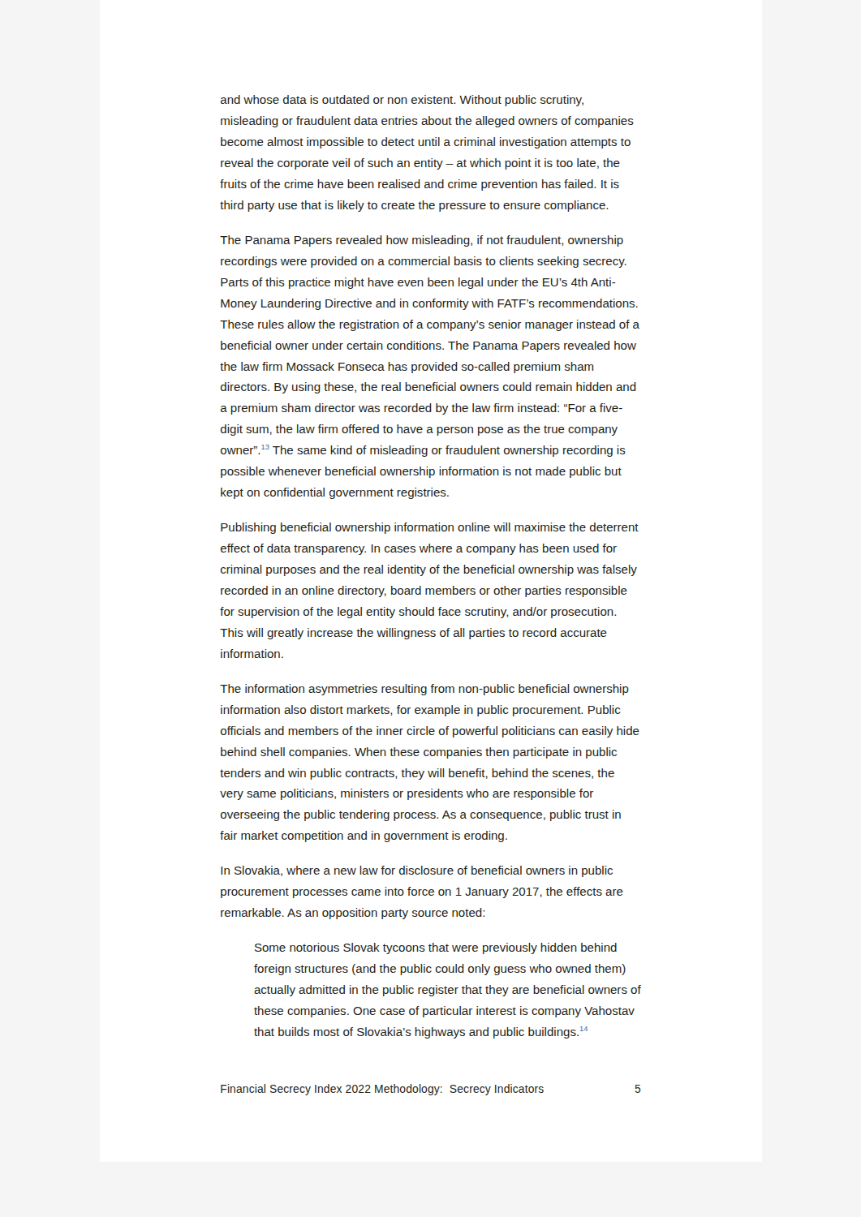and whose data is outdated or non existent. Without public scrutiny, misleading or fraudulent data entries about the alleged owners of companies become almost impossible to detect until a criminal investigation attempts to reveal the corporate veil of such an entity – at which point it is too late, the fruits of the crime have been realised and crime prevention has failed. It is third party use that is likely to create the pressure to ensure compliance.
The Panama Papers revealed how misleading, if not fraudulent, ownership recordings were provided on a commercial basis to clients seeking secrecy. Parts of this practice might have even been legal under the EU’s 4th Anti-Money Laundering Directive and in conformity with FATF’s recommendations. These rules allow the registration of a company’s senior manager instead of a beneficial owner under certain conditions. The Panama Papers revealed how the law firm Mossack Fonseca has provided so-called premium sham directors. By using these, the real beneficial owners could remain hidden and a premium sham director was recorded by the law firm instead: “For a five-digit sum, the law firm offered to have a person pose as the true company owner”.13 The same kind of misleading or fraudulent ownership recording is possible whenever beneficial ownership information is not made public but kept on confidential government registries.
Publishing beneficial ownership information online will maximise the deterrent effect of data transparency. In cases where a company has been used for criminal purposes and the real identity of the beneficial ownership was falsely recorded in an online directory, board members or other parties responsible for supervision of the legal entity should face scrutiny, and/or prosecution. This will greatly increase the willingness of all parties to record accurate information.
The information asymmetries resulting from non-public beneficial ownership information also distort markets, for example in public procurement. Public officials and members of the inner circle of powerful politicians can easily hide behind shell companies. When these companies then participate in public tenders and win public contracts, they will benefit, behind the scenes, the very same politicians, ministers or presidents who are responsible for overseeing the public tendering process. As a consequence, public trust in fair market competition and in government is eroding.
In Slovakia, where a new law for disclosure of beneficial owners in public procurement processes came into force on 1 January 2017, the effects are remarkable. As an opposition party source noted:
Some notorious Slovak tycoons that were previously hidden behind foreign structures (and the public could only guess who owned them) actually admitted in the public register that they are beneficial owners of these companies. One case of particular interest is company Vahostav that builds most of Slovakia’s highways and public buildings.14
Financial Secrecy Index 2022 Methodology: Secrecy Indicators 5